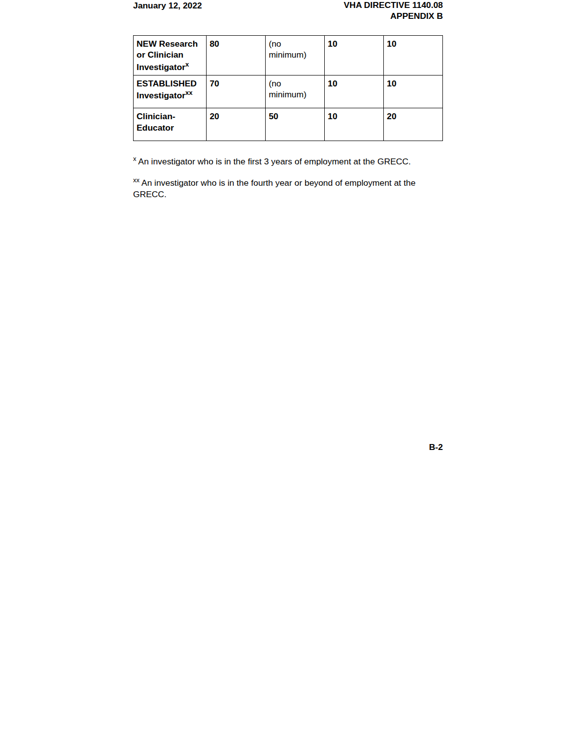January 12, 2022
VHA DIRECTIVE 1140.08
APPENDIX B
| NEW Research or Clinician Investigator x | 80 | (no minimum) | 10 | 10 |
| ESTABLISHED Investigator xx | 70 | (no minimum) | 10 | 10 |
| Clinician-Educator | 20 | 50 | 10 | 20 |
x An investigator who is in the first 3 years of employment at the GRECC.
xx An investigator who is in the fourth year or beyond of employment at the GRECC.
B-2